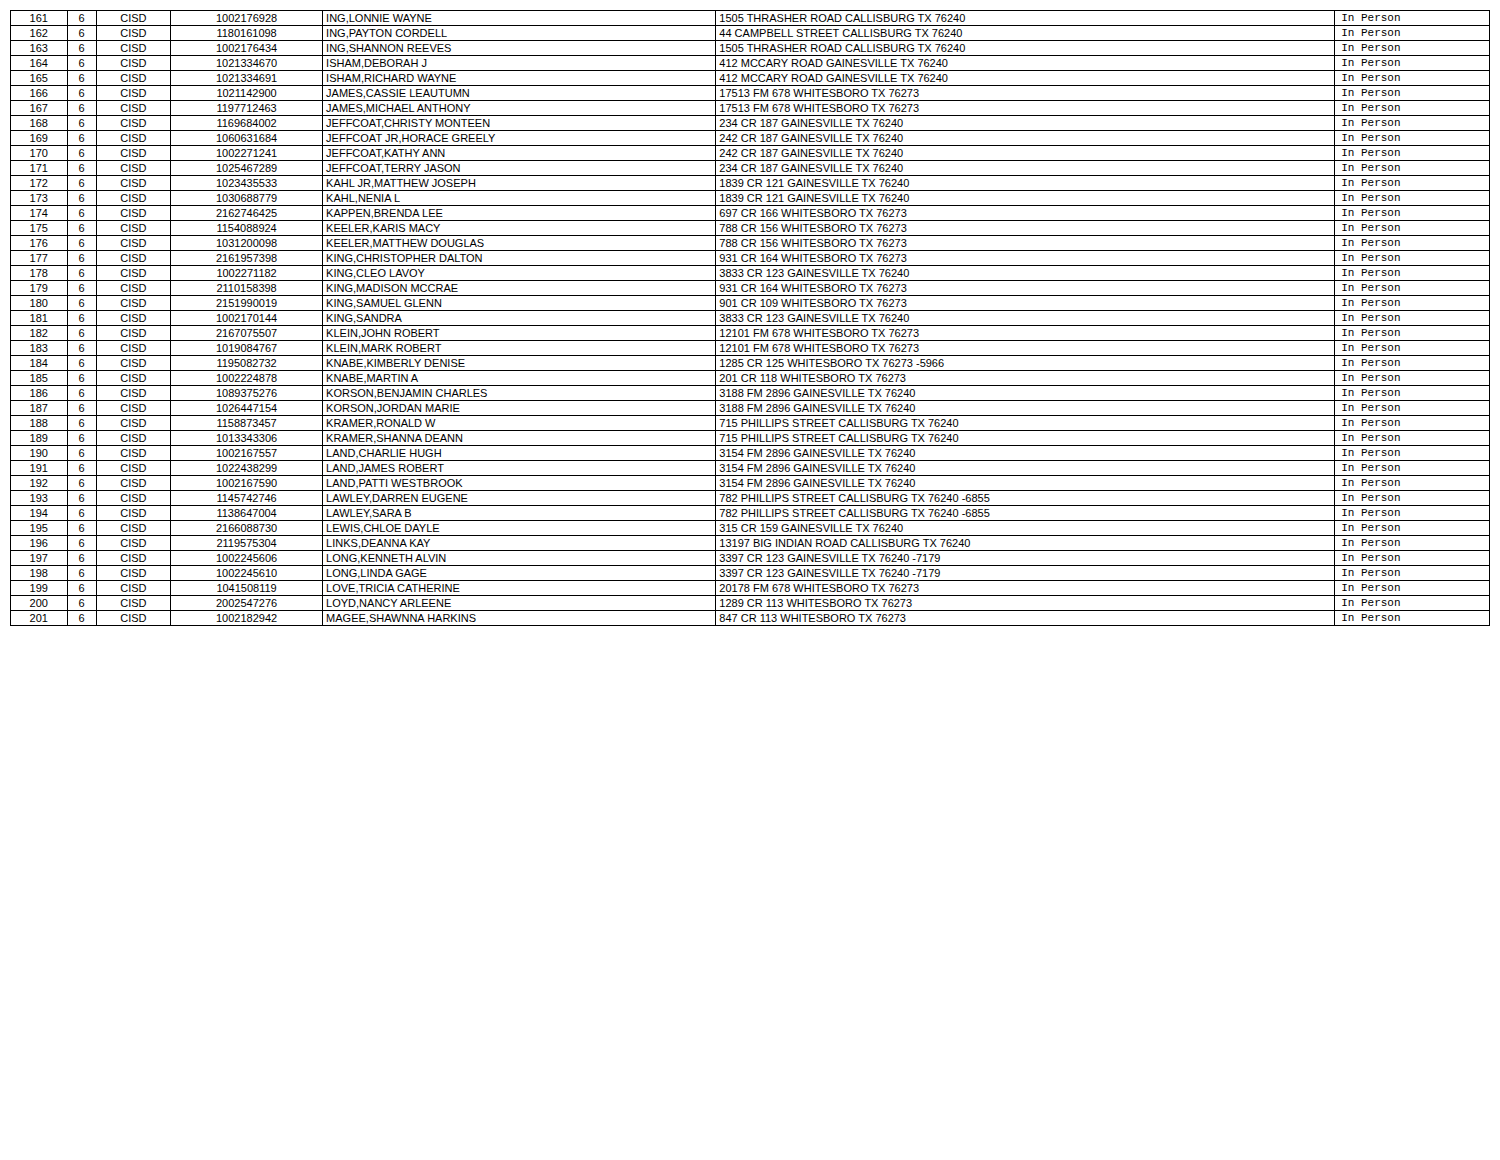| 161 | 6 | CISD | 1002176928 | ING,LONNIE WAYNE | 1505 THRASHER ROAD CALLISBURG TX 76240 | In Person |
| 162 | 6 | CISD | 1180161098 | ING,PAYTON CORDELL | 44 CAMPBELL STREET CALLISBURG TX 76240 | In Person |
| 163 | 6 | CISD | 1002176434 | ING,SHANNON REEVES | 1505 THRASHER ROAD CALLISBURG TX 76240 | In Person |
| 164 | 6 | CISD | 1021334670 | ISHAM,DEBORAH J | 412 MCCARY ROAD GAINESVILLE TX 76240 | In Person |
| 165 | 6 | CISD | 1021334691 | ISHAM,RICHARD WAYNE | 412 MCCARY ROAD GAINESVILLE TX 76240 | In Person |
| 166 | 6 | CISD | 1021142900 | JAMES,CASSIE LEAUTUMN | 17513 FM 678 WHITESBORO TX 76273 | In Person |
| 167 | 6 | CISD | 1197712463 | JAMES,MICHAEL ANTHONY | 17513 FM 678 WHITESBORO TX 76273 | In Person |
| 168 | 6 | CISD | 1169684002 | JEFFCOAT,CHRISTY MONTEEN | 234 CR 187 GAINESVILLE TX 76240 | In Person |
| 169 | 6 | CISD | 1060631684 | JEFFCOAT JR,HORACE GREELY | 242 CR 187 GAINESVILLE TX 76240 | In Person |
| 170 | 6 | CISD | 1002271241 | JEFFCOAT,KATHY ANN | 242 CR 187 GAINESVILLE TX 76240 | In Person |
| 171 | 6 | CISD | 1025467289 | JEFFCOAT,TERRY JASON | 234 CR 187 GAINESVILLE TX 76240 | In Person |
| 172 | 6 | CISD | 1023435533 | KAHL JR,MATTHEW JOSEPH | 1839 CR 121 GAINESVILLE TX 76240 | In Person |
| 173 | 6 | CISD | 1030688779 | KAHL,NENIA L | 1839 CR 121 GAINESVILLE TX 76240 | In Person |
| 174 | 6 | CISD | 2162746425 | KAPPEN,BRENDA LEE | 697 CR 166 WHITESBORO TX 76273 | In Person |
| 175 | 6 | CISD | 1154088924 | KEELER,KARIS MACY | 788 CR 156 WHITESBORO TX 76273 | In Person |
| 176 | 6 | CISD | 1031200098 | KEELER,MATTHEW DOUGLAS | 788 CR 156 WHITESBORO TX 76273 | In Person |
| 177 | 6 | CISD | 2161957398 | KING,CHRISTOPHER DALTON | 931 CR 164 WHITESBORO TX 76273 | In Person |
| 178 | 6 | CISD | 1002271182 | KING,CLEO LAVOY | 3833 CR 123 GAINESVILLE TX 76240 | In Person |
| 179 | 6 | CISD | 2110158398 | KING,MADISON MCCRAE | 931 CR 164 WHITESBORO TX 76273 | In Person |
| 180 | 6 | CISD | 2151990019 | KING,SAMUEL GLENN | 901 CR 109 WHITESBORO TX 76273 | In Person |
| 181 | 6 | CISD | 1002170144 | KING,SANDRA | 3833 CR 123 GAINESVILLE TX 76240 | In Person |
| 182 | 6 | CISD | 2167075507 | KLEIN,JOHN ROBERT | 12101 FM 678 WHITESBORO TX 76273 | In Person |
| 183 | 6 | CISD | 1019084767 | KLEIN,MARK ROBERT | 12101 FM 678 WHITESBORO TX 76273 | In Person |
| 184 | 6 | CISD | 1195082732 | KNABE,KIMBERLY DENISE | 1285 CR 125 WHITESBORO TX 76273 -5966 | In Person |
| 185 | 6 | CISD | 1002224878 | KNABE,MARTIN A | 201 CR 118 WHITESBORO TX 76273 | In Person |
| 186 | 6 | CISD | 1089375276 | KORSON,BENJAMIN CHARLES | 3188 FM 2896 GAINESVILLE TX 76240 | In Person |
| 187 | 6 | CISD | 1026447154 | KORSON,JORDAN MARIE | 3188 FM 2896 GAINESVILLE TX 76240 | In Person |
| 188 | 6 | CISD | 1158873457 | KRAMER,RONALD W | 715 PHILLIPS STREET CALLISBURG TX 76240 | In Person |
| 189 | 6 | CISD | 1013343306 | KRAMER,SHANNA DEANN | 715 PHILLIPS STREET CALLISBURG TX 76240 | In Person |
| 190 | 6 | CISD | 1002167557 | LAND,CHARLIE HUGH | 3154 FM 2896 GAINESVILLE TX 76240 | In Person |
| 191 | 6 | CISD | 1022438299 | LAND,JAMES ROBERT | 3154 FM 2896 GAINESVILLE TX 76240 | In Person |
| 192 | 6 | CISD | 1002167590 | LAND,PATTI WESTBROOK | 3154 FM 2896 GAINESVILLE TX 76240 | In Person |
| 193 | 6 | CISD | 1145742746 | LAWLEY,DARREN EUGENE | 782 PHILLIPS STREET CALLISBURG TX 76240 -6855 | In Person |
| 194 | 6 | CISD | 1138647004 | LAWLEY,SARA B | 782 PHILLIPS STREET CALLISBURG TX 76240 -6855 | In Person |
| 195 | 6 | CISD | 2166088730 | LEWIS,CHLOE DAYLE | 315 CR 159 GAINESVILLE TX 76240 | In Person |
| 196 | 6 | CISD | 2119575304 | LINKS,DEANNA KAY | 13197 BIG INDIAN ROAD CALLISBURG TX 76240 | In Person |
| 197 | 6 | CISD | 1002245606 | LONG,KENNETH ALVIN | 3397 CR 123 GAINESVILLE TX 76240 -7179 | In Person |
| 198 | 6 | CISD | 1002245610 | LONG,LINDA GAGE | 3397 CR 123 GAINESVILLE TX 76240 -7179 | In Person |
| 199 | 6 | CISD | 1041508119 | LOVE,TRICIA CATHERINE | 20178 FM 678 WHITESBORO TX 76273 | In Person |
| 200 | 6 | CISD | 2002547276 | LOYD,NANCY ARLEENE | 1289 CR 113 WHITESBORO TX 76273 | In Person |
| 201 | 6 | CISD | 1002182942 | MAGEE,SHAWNNA HARKINS | 847 CR 113 WHITESBORO TX 76273 | In Person |